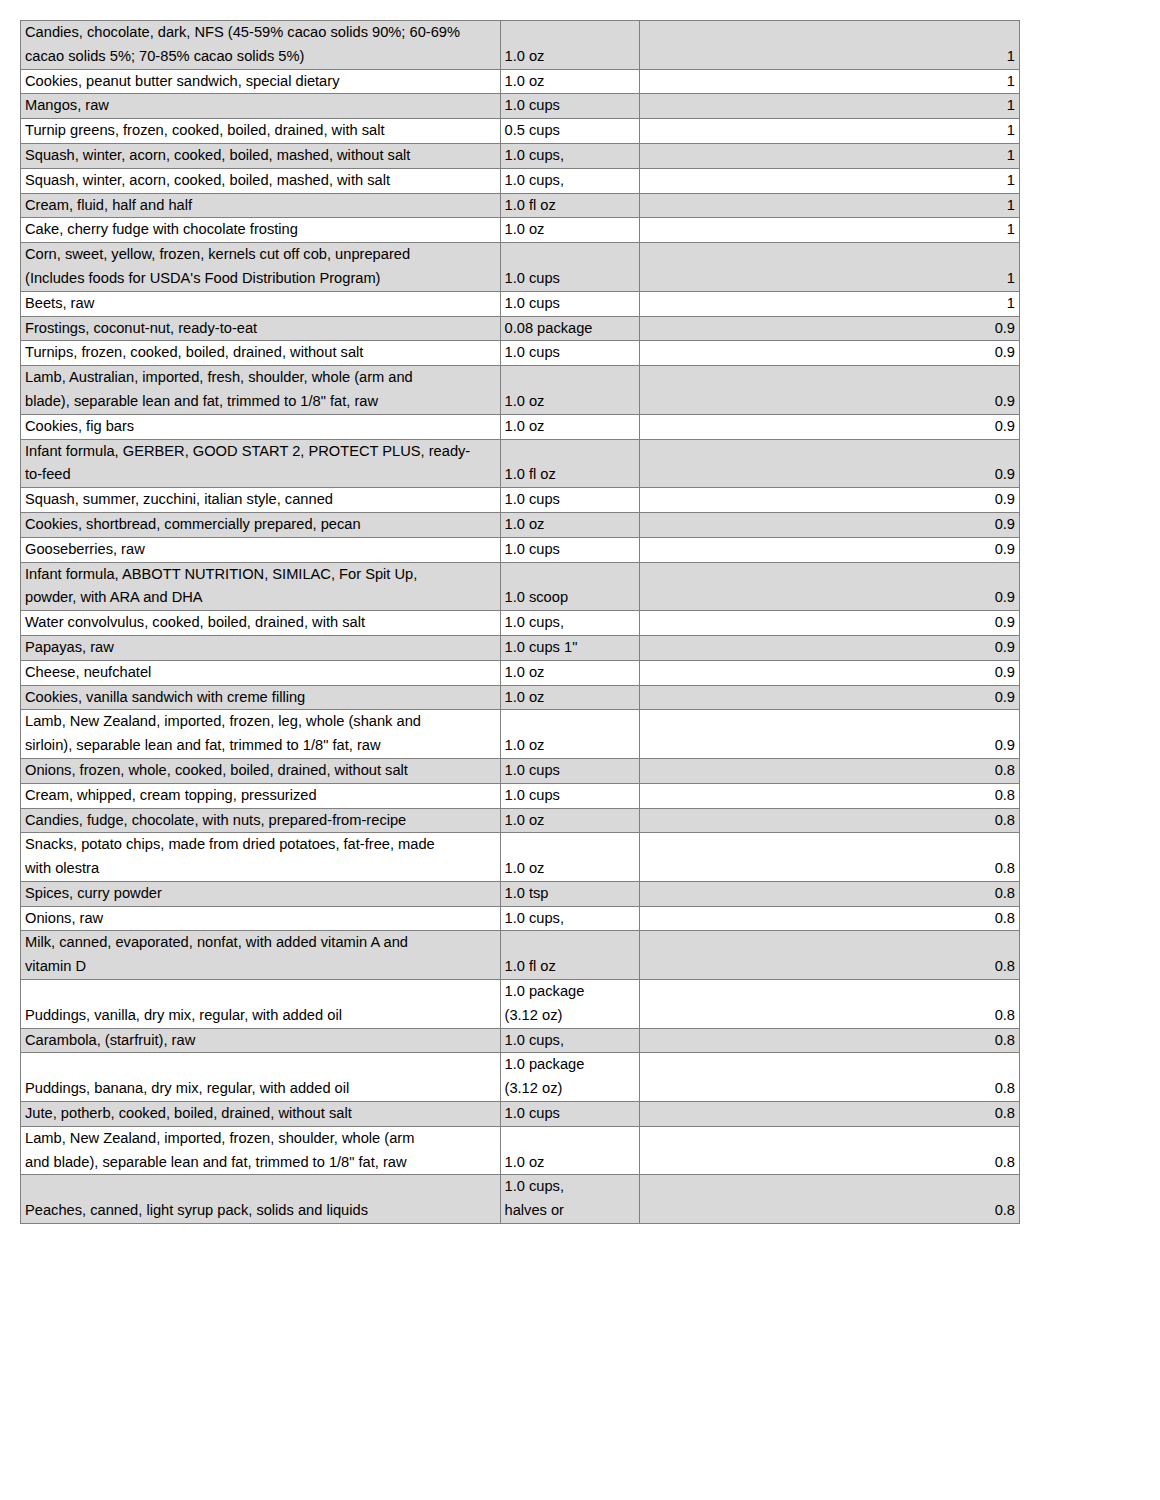| Candies, chocolate, dark, NFS (45-59% cacao solids 90%; 60-69% | | |
| cacao solids 5%; 70-85% cacao solids 5%) | 1.0 oz | 1 |
| Cookies, peanut butter sandwich, special dietary | 1.0 oz | 1 |
| Mangos, raw | 1.0 cups | 1 |
| Turnip greens, frozen, cooked, boiled, drained, with salt | 0.5 cups | 1 |
| Squash, winter, acorn, cooked, boiled, mashed, without salt | 1.0 cups, | 1 |
| Squash, winter, acorn, cooked, boiled, mashed, with salt | 1.0 cups, | 1 |
| Cream, fluid, half and half | 1.0 fl oz | 1 |
| Cake, cherry fudge with chocolate frosting | 1.0 oz | 1 |
| Corn, sweet, yellow, frozen, kernels cut off cob, unprepared | | |
| (Includes foods for USDA's Food Distribution Program) | 1.0 cups | 1 |
| Beets, raw | 1.0 cups | 1 |
| Frostings, coconut-nut, ready-to-eat | 0.08 package | 0.9 |
| Turnips, frozen, cooked, boiled, drained, without salt | 1.0 cups | 0.9 |
| Lamb, Australian, imported, fresh, shoulder, whole (arm and | | |
| blade), separable lean and fat, trimmed to 1/8" fat, raw | 1.0 oz | 0.9 |
| Cookies, fig bars | 1.0 oz | 0.9 |
| Infant formula, GERBER, GOOD START 2, PROTECT PLUS, ready- | | |
| to-feed | 1.0 fl oz | 0.9 |
| Squash, summer, zucchini, italian style, canned | 1.0 cups | 0.9 |
| Cookies, shortbread, commercially prepared, pecan | 1.0 oz | 0.9 |
| Gooseberries, raw | 1.0 cups | 0.9 |
| Infant formula, ABBOTT NUTRITION, SIMILAC, For Spit Up, | | |
| powder, with ARA and DHA | 1.0 scoop | 0.9 |
| Water convolvulus, cooked, boiled, drained, with salt | 1.0 cups, | 0.9 |
| Papayas, raw | 1.0 cups 1" | 0.9 |
| Cheese, neufchatel | 1.0 oz | 0.9 |
| Cookies, vanilla sandwich with creme filling | 1.0 oz | 0.9 |
| Lamb, New Zealand, imported, frozen, leg, whole (shank and | | |
| sirloin), separable lean and fat, trimmed to 1/8" fat, raw | 1.0 oz | 0.9 |
| Onions, frozen, whole, cooked, boiled, drained, without salt | 1.0 cups | 0.8 |
| Cream, whipped, cream topping, pressurized | 1.0 cups | 0.8 |
| Candies, fudge, chocolate, with nuts, prepared-from-recipe | 1.0 oz | 0.8 |
| Snacks, potato chips, made from dried potatoes, fat-free, made | | |
| with olestra | 1.0 oz | 0.8 |
| Spices, curry powder | 1.0 tsp | 0.8 |
| Onions, raw | 1.0 cups, | 0.8 |
| Milk, canned, evaporated, nonfat, with added vitamin A and | | |
| vitamin D | 1.0 fl oz | 0.8 |
| | 1.0 package | |
| Puddings, vanilla, dry mix, regular, with added oil | (3.12 oz) | 0.8 |
| Carambola, (starfruit), raw | 1.0 cups, | 0.8 |
| | 1.0 package | |
| Puddings, banana, dry mix, regular, with added oil | (3.12 oz) | 0.8 |
| Jute, potherb, cooked, boiled, drained, without salt | 1.0 cups | 0.8 |
| Lamb, New Zealand, imported, frozen, shoulder, whole (arm | | |
| and blade), separable lean and fat, trimmed to 1/8" fat, raw | 1.0 oz | 0.8 |
| | 1.0 cups, | |
| Peaches, canned, light syrup pack, solids and liquids | halves or | 0.8 |